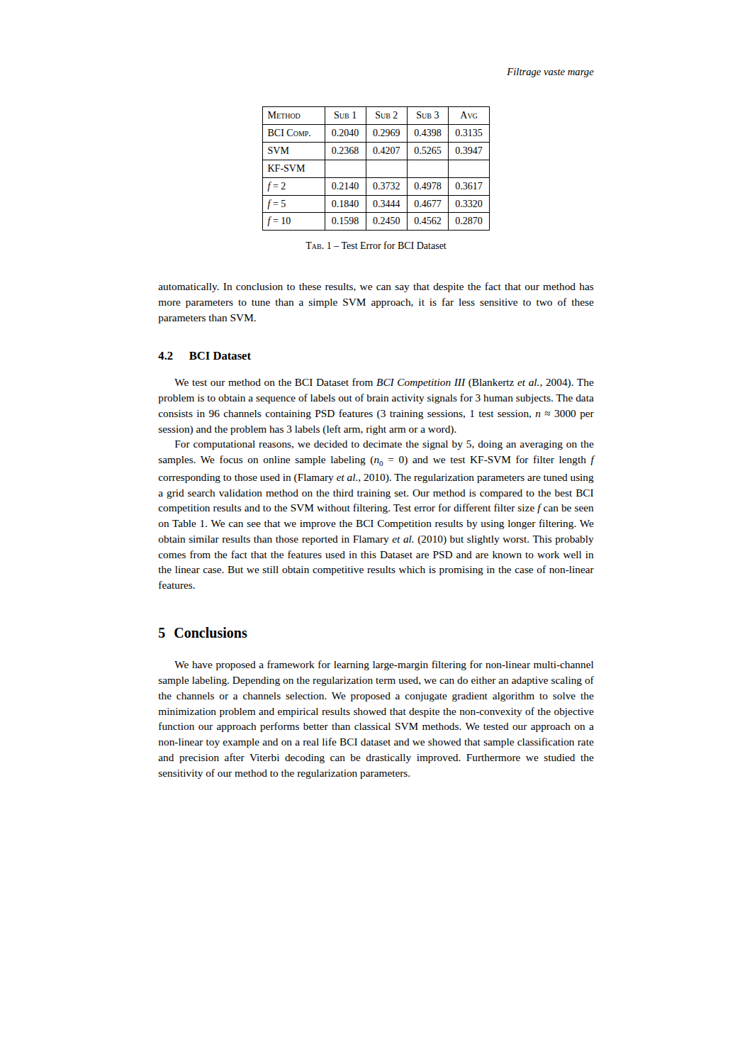Filtrage vaste marge
| Method | Sub 1 | Sub 2 | Sub 3 | Avg |
| --- | --- | --- | --- | --- |
| BCI Comp. | 0.2040 | 0.2969 | 0.4398 | 0.3135 |
| SVM | 0.2368 | 0.4207 | 0.5265 | 0.3947 |
| KF-SVM | | | | |
| f = 2 | 0.2140 | 0.3732 | 0.4978 | 0.3617 |
| f = 5 | 0.1840 | 0.3444 | 0.4677 | 0.3320 |
| f = 10 | 0.1598 | 0.2450 | 0.4562 | 0.2870 |
Tab. 1 – Test Error for BCI Dataset
automatically. In conclusion to these results, we can say that despite the fact that our method has more parameters to tune than a simple SVM approach, it is far less sensitive to two of these parameters than SVM.
4.2 BCI Dataset
We test our method on the BCI Dataset from BCI Competition III (Blankertz et al., 2004). The problem is to obtain a sequence of labels out of brain activity signals for 3 human subjects. The data consists in 96 channels containing PSD features (3 training sessions, 1 test session, n ≈ 3000 per session) and the problem has 3 labels (left arm, right arm or a word).
For computational reasons, we decided to decimate the signal by 5, doing an averaging on the samples. We focus on online sample labeling (n0 = 0) and we test KF-SVM for filter length f corresponding to those used in (Flamary et al., 2010). The regularization parameters are tuned using a grid search validation method on the third training set. Our method is compared to the best BCI competition results and to the SVM without filtering. Test error for different filter size f can be seen on Table 1. We can see that we improve the BCI Competition results by using longer filtering. We obtain similar results than those reported in Flamary et al. (2010) but slightly worst. This probably comes from the fact that the features used in this Dataset are PSD and are known to work well in the linear case. But we still obtain competitive results which is promising in the case of non-linear features.
5 Conclusions
We have proposed a framework for learning large-margin filtering for non-linear multi-channel sample labeling. Depending on the regularization term used, we can do either an adaptive scaling of the channels or a channels selection. We proposed a conjugate gradient algorithm to solve the minimization problem and empirical results showed that despite the non-convexity of the objective function our approach performs better than classical SVM methods. We tested our approach on a non-linear toy example and on a real life BCI dataset and we showed that sample classification rate and precision after Viterbi decoding can be drastically improved. Furthermore we studied the sensitivity of our method to the regularization parameters.